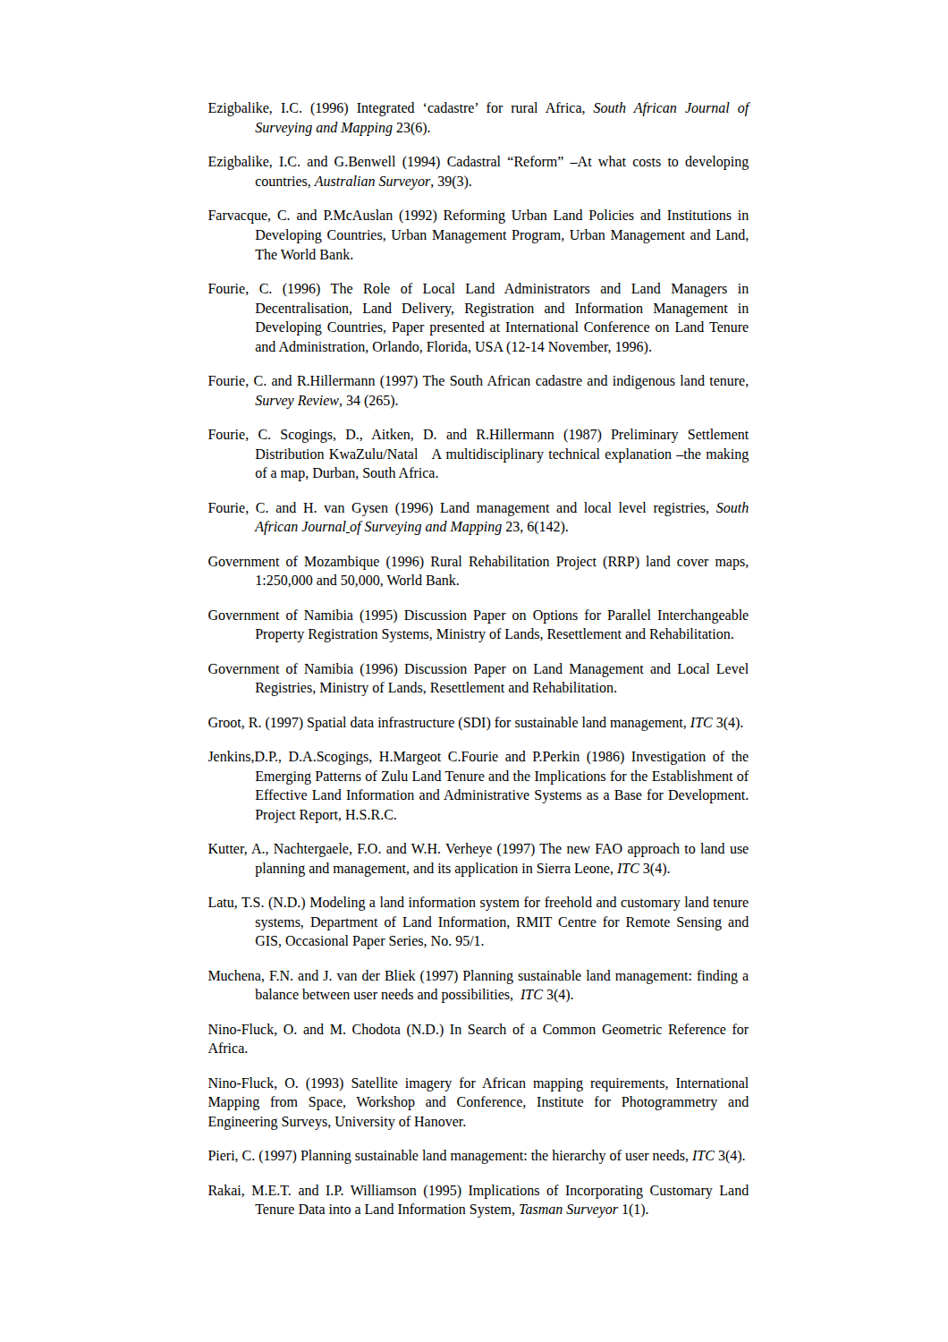Ezigbalike, I.C. (1996) Integrated ‘cadastre’ for rural Africa, South African Journal of Surveying and Mapping 23(6).
Ezigbalike, I.C. and G.Benwell (1994) Cadastral “Reform” –At what costs to developing countries, Australian Surveyor, 39(3).
Farvacque, C. and P.McAuslan (1992) Reforming Urban Land Policies and Institutions in Developing Countries, Urban Management Program, Urban Management and Land, The World Bank.
Fourie, C. (1996) The Role of Local Land Administrators and Land Managers in Decentralisation, Land Delivery, Registration and Information Management in Developing Countries, Paper presented at International Conference on Land Tenure and Administration, Orlando, Florida, USA (12-14 November, 1996).
Fourie, C. and R.Hillermann (1997) The South African cadastre and indigenous land tenure, Survey Review, 34 (265).
Fourie, C. Scogings, D., Aitken, D. and R.Hillermann (1987) Preliminary Settlement Distribution KwaZulu/Natal A multidisciplinary technical explanation –the making of a map, Durban, South Africa.
Fourie, C. and H. van Gysen (1996) Land management and local level registries, South African Journal of Surveying and Mapping 23, 6(142).
Government of Mozambique (1996) Rural Rehabilitation Project (RRP) land cover maps, 1:250,000 and 50,000, World Bank.
Government of Namibia (1995) Discussion Paper on Options for Parallel Interchangeable Property Registration Systems, Ministry of Lands, Resettlement and Rehabilitation.
Government of Namibia (1996) Discussion Paper on Land Management and Local Level Registries, Ministry of Lands, Resettlement and Rehabilitation.
Groot, R. (1997) Spatial data infrastructure (SDI) for sustainable land management, ITC 3(4).
Jenkins,D.P., D.A.Scogings, H.Margeot C.Fourie and P.Perkin (1986) Investigation of the Emerging Patterns of Zulu Land Tenure and the Implications for the Establishment of Effective Land Information and Administrative Systems as a Base for Development. Project Report, H.S.R.C.
Kutter, A., Nachtergaele, F.O. and W.H. Verheye (1997) The new FAO approach to land use planning and management, and its application in Sierra Leone, ITC 3(4).
Latu, T.S. (N.D.) Modeling a land information system for freehold and customary land tenure systems, Department of Land Information, RMIT Centre for Remote Sensing and GIS, Occasional Paper Series, No. 95/1.
Muchena, F.N. and J. van der Bliek (1997) Planning sustainable land management: finding a balance between user needs and possibilities, ITC 3(4).
Nino-Fluck, O. and M. Chodota (N.D.) In Search of a Common Geometric Reference for Africa.
Nino-Fluck, O. (1993) Satellite imagery for African mapping requirements, International Mapping from Space, Workshop and Conference, Institute for Photogrammetry and Engineering Surveys, University of Hanover.
Pieri, C. (1997) Planning sustainable land management: the hierarchy of user needs, ITC 3(4).
Rakai, M.E.T. and I.P. Williamson (1995) Implications of Incorporating Customary Land Tenure Data into a Land Information System, Tasman Surveyor 1(1).